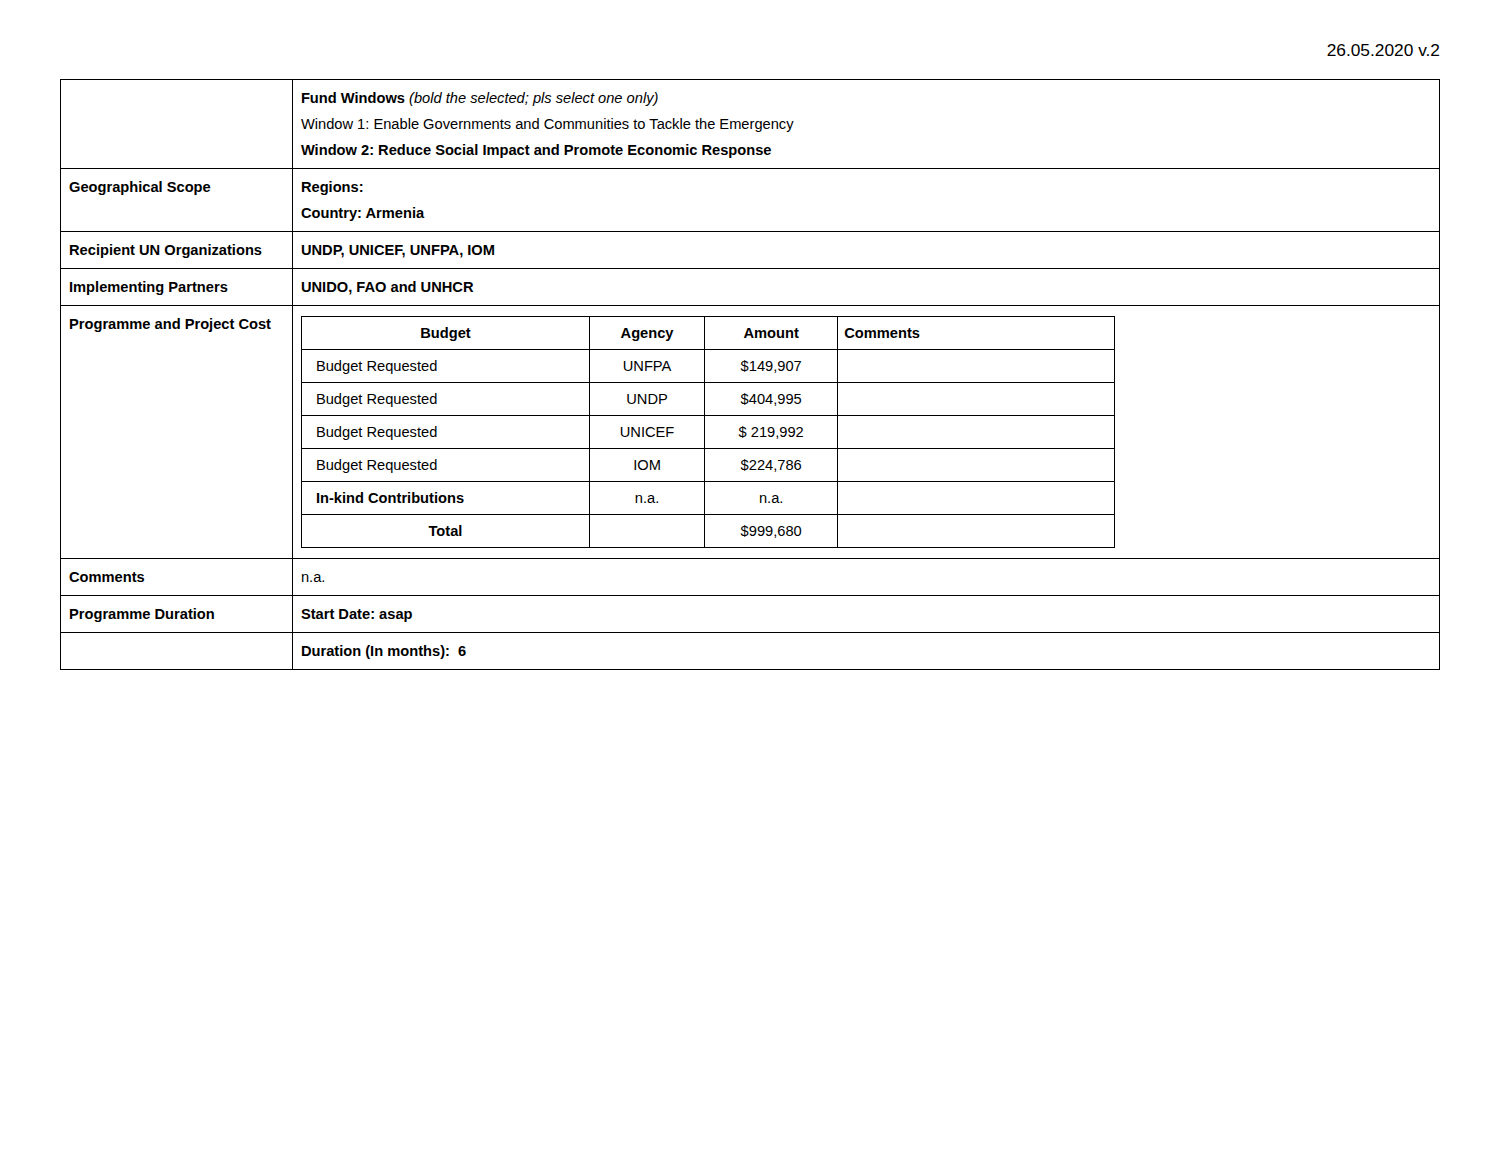26.05.2020 v.2
| | Fund Windows (bold the selected; pls select one only) Window 1: Enable Governments and Communities to Tackle the Emergency Window 2: Reduce Social Impact and Promote Economic Response |
| Geographical Scope | Regions: Country: Armenia |
| Recipient UN Organizations | UNDP, UNICEF, UNFPA, IOM |
| Implementing Partners | UNIDO, FAO and UNHCR |
| Programme and Project Cost | / Budget / Agency / Amount / Comments / / --- / --- / --- / --- / / Budget Requested / UNFPA / $149,907 / / / Budget Requested / UNDP / $404,995 / / / Budget Requested / UNICEF / $ 219,992 / / / Budget Requested / IOM / $224,786 / / / In-kind Contributions / n.a. / n.a. / / / Total / / $999,680 / / |
| Comments | n.a. |
| Programme Duration | Start Date: asap |
| | Duration (In months): 6 |